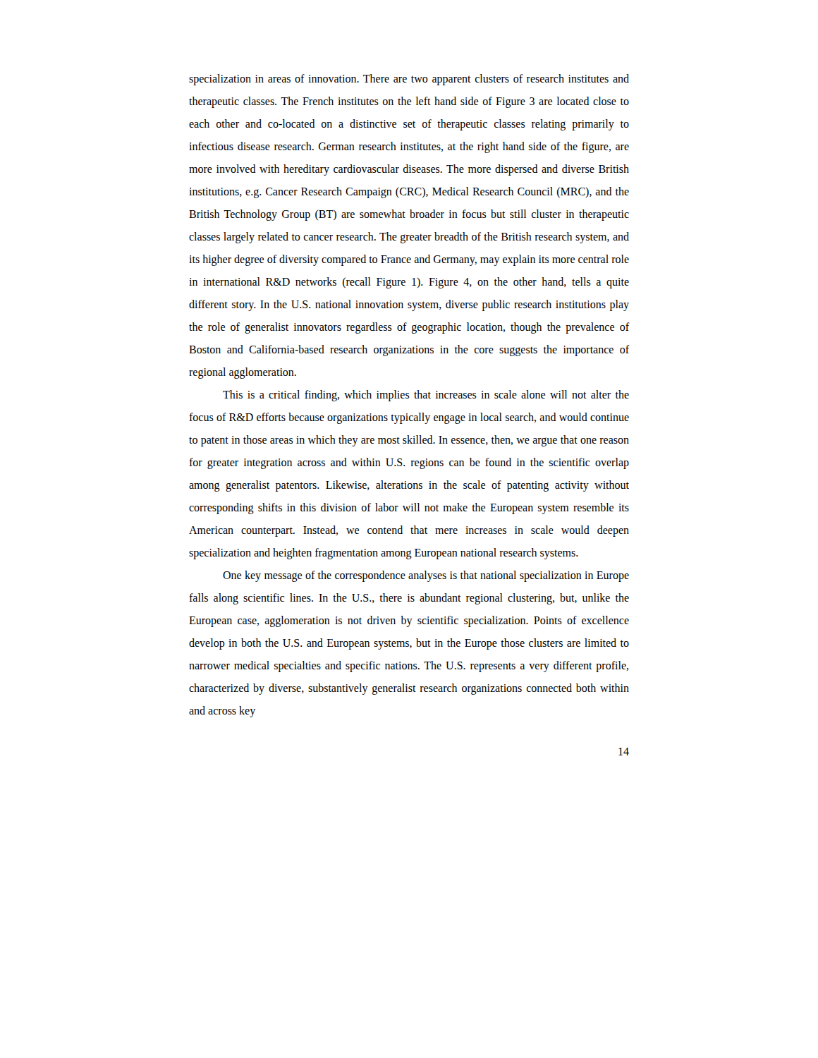specialization in areas of innovation. There are two apparent clusters of research institutes and therapeutic classes. The French institutes on the left hand side of Figure 3 are located close to each other and co-located on a distinctive set of therapeutic classes relating primarily to infectious disease research. German research institutes, at the right hand side of the figure, are more involved with hereditary cardiovascular diseases. The more dispersed and diverse British institutions, e.g. Cancer Research Campaign (CRC), Medical Research Council (MRC), and the British Technology Group (BT) are somewhat broader in focus but still cluster in therapeutic classes largely related to cancer research. The greater breadth of the British research system, and its higher degree of diversity compared to France and Germany, may explain its more central role in international R&D networks (recall Figure 1). Figure 4, on the other hand, tells a quite different story. In the U.S. national innovation system, diverse public research institutions play the role of generalist innovators regardless of geographic location, though the prevalence of Boston and California-based research organizations in the core suggests the importance of regional agglomeration.
This is a critical finding, which implies that increases in scale alone will not alter the focus of R&D efforts because organizations typically engage in local search, and would continue to patent in those areas in which they are most skilled. In essence, then, we argue that one reason for greater integration across and within U.S. regions can be found in the scientific overlap among generalist patentors. Likewise, alterations in the scale of patenting activity without corresponding shifts in this division of labor will not make the European system resemble its American counterpart. Instead, we contend that mere increases in scale would deepen specialization and heighten fragmentation among European national research systems.
One key message of the correspondence analyses is that national specialization in Europe falls along scientific lines. In the U.S., there is abundant regional clustering, but, unlike the European case, agglomeration is not driven by scientific specialization. Points of excellence develop in both the U.S. and European systems, but in the Europe those clusters are limited to narrower medical specialties and specific nations. The U.S. represents a very different profile, characterized by diverse, substantively generalist research organizations connected both within and across key
14